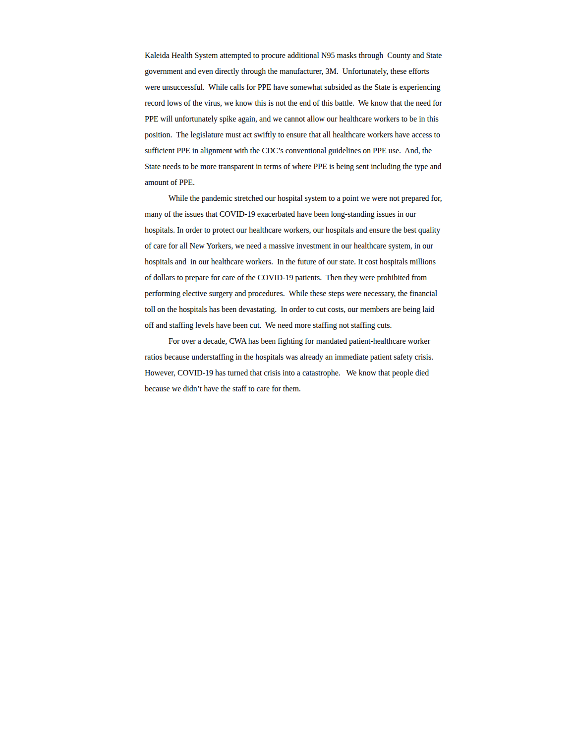Kaleida Health System attempted to procure additional N95 masks through County and State government and even directly through the manufacturer, 3M. Unfortunately, these efforts were unsuccessful. While calls for PPE have somewhat subsided as the State is experiencing record lows of the virus, we know this is not the end of this battle. We know that the need for PPE will unfortunately spike again, and we cannot allow our healthcare workers to be in this position. The legislature must act swiftly to ensure that all healthcare workers have access to sufficient PPE in alignment with the CDC’s conventional guidelines on PPE use. And, the State needs to be more transparent in terms of where PPE is being sent including the type and amount of PPE.
While the pandemic stretched our hospital system to a point we were not prepared for, many of the issues that COVID-19 exacerbated have been long-standing issues in our hospitals. In order to protect our healthcare workers, our hospitals and ensure the best quality of care for all New Yorkers, we need a massive investment in our healthcare system, in our hospitals and in our healthcare workers. In the future of our state. It cost hospitals millions of dollars to prepare for care of the COVID-19 patients. Then they were prohibited from performing elective surgery and procedures. While these steps were necessary, the financial toll on the hospitals has been devastating. In order to cut costs, our members are being laid off and staffing levels have been cut. We need more staffing not staffing cuts.
For over a decade, CWA has been fighting for mandated patient-healthcare worker ratios because understaffing in the hospitals was already an immediate patient safety crisis. However, COVID-19 has turned that crisis into a catastrophe. We know that people died because we didn’t have the staff to care for them.